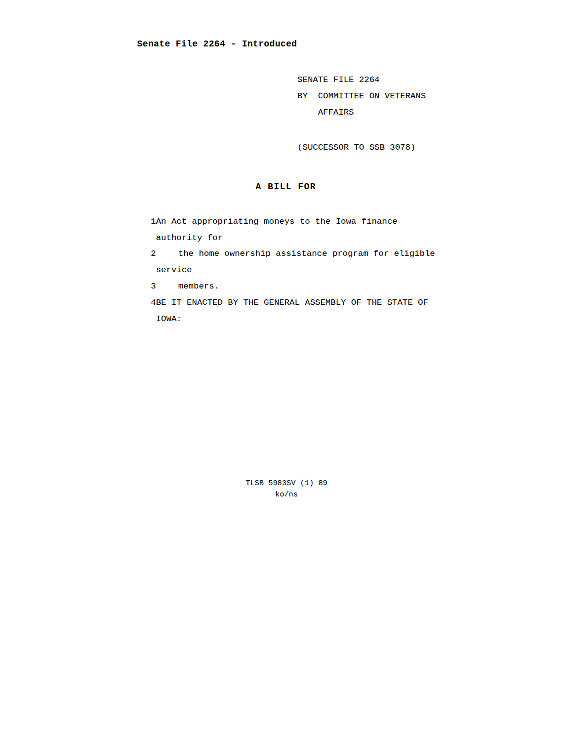Senate File 2264 - Introduced
SENATE FILE 2264
BY COMMITTEE ON VETERANS
AFFAIRS
(SUCCESSOR TO SSB 3078)
A BILL FOR
| 1 | An Act appropriating moneys to the Iowa finance authority for |
| 2 | the home ownership assistance program for eligible service |
| 3 | members. |
| 4 | BE IT ENACTED BY THE GENERAL ASSEMBLY OF THE STATE OF IOWA: |
TLSB 5983SV (1) 89
ko/ns